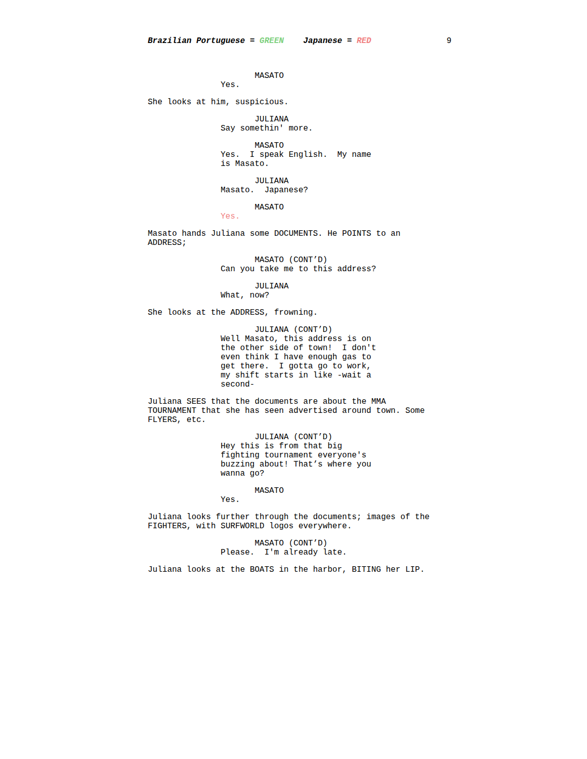Brazilian Portuguese = GREEN Japanese = RED
9
MASATO
Yes.
She looks at him, suspicious.
JULIANA
Say somethin' more.
MASATO
Yes. I speak English. My name is Masato.
JULIANA
Masato. Japanese?
MASATO
Yes.
Masato hands Juliana some DOCUMENTS. He POINTS to an ADDRESS;
MASATO (CONT’D)
Can you take me to this address?
JULIANA
What, now?
She looks at the ADDRESS, frowning.
JULIANA (CONT’D)
Well Masato, this address is on the other side of town! I don't even think I have enough gas to get there. I gotta go to work, my shift starts in like -wait a second-
Juliana SEES that the documents are about the MMA TOURNAMENT that she has seen advertised around town. Some FLYERS, etc.
JULIANA (CONT’D)
Hey this is from that big fighting tournament everyone's buzzing about! That’s where you wanna go?
MASATO
Yes.
Juliana looks further through the documents; images of the FIGHTERS, with SURFWORLD logos everywhere.
MASATO (CONT’D)
Please. I'm already late.
Juliana looks at the BOATS in the harbor, BITING her LIP.